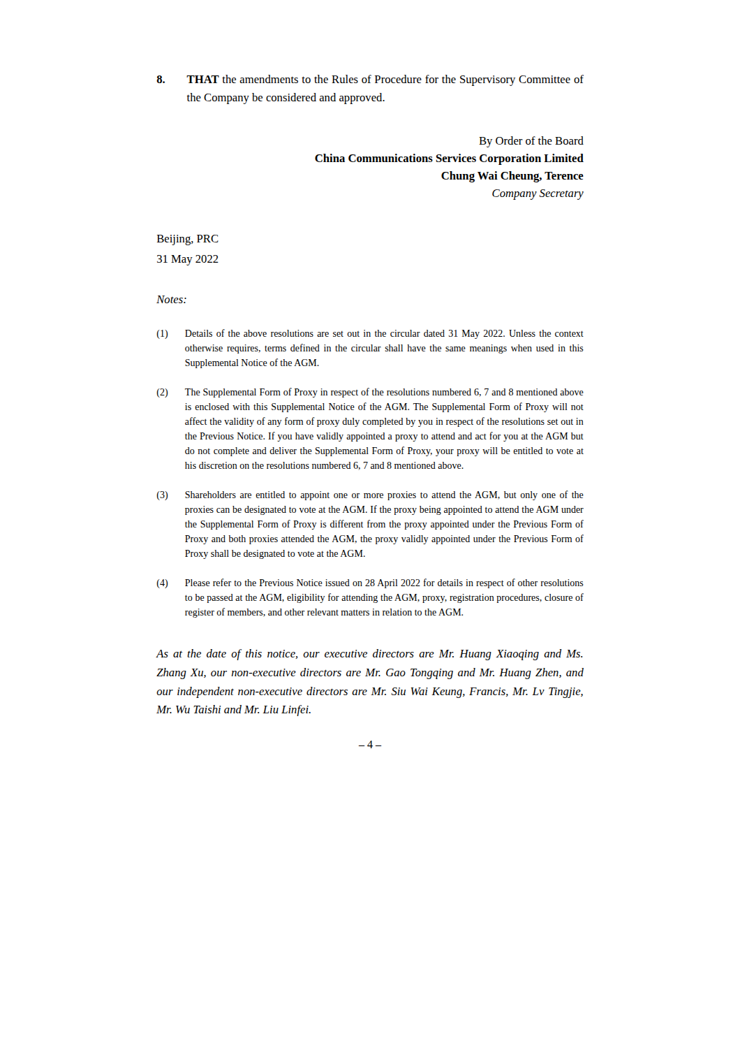8.
THAT the amendments to the Rules of Procedure for the Supervisory Committee of the Company be considered and approved.
By Order of the Board
China Communications Services Corporation Limited
Chung Wai Cheung, Terence
Company Secretary
Beijing, PRC
31 May 2022
Notes:
(1)
Details of the above resolutions are set out in the circular dated 31 May 2022. Unless the context otherwise requires, terms defined in the circular shall have the same meanings when used in this Supplemental Notice of the AGM.
(2)
The Supplemental Form of Proxy in respect of the resolutions numbered 6, 7 and 8 mentioned above is enclosed with this Supplemental Notice of the AGM. The Supplemental Form of Proxy will not affect the validity of any form of proxy duly completed by you in respect of the resolutions set out in the Previous Notice. If you have validly appointed a proxy to attend and act for you at the AGM but do not complete and deliver the Supplemental Form of Proxy, your proxy will be entitled to vote at his discretion on the resolutions numbered 6, 7 and 8 mentioned above.
(3)
Shareholders are entitled to appoint one or more proxies to attend the AGM, but only one of the proxies can be designated to vote at the AGM. If the proxy being appointed to attend the AGM under the Supplemental Form of Proxy is different from the proxy appointed under the Previous Form of Proxy and both proxies attended the AGM, the proxy validly appointed under the Previous Form of Proxy shall be designated to vote at the AGM.
(4)
Please refer to the Previous Notice issued on 28 April 2022 for details in respect of other resolutions to be passed at the AGM, eligibility for attending the AGM, proxy, registration procedures, closure of register of members, and other relevant matters in relation to the AGM.
As at the date of this notice, our executive directors are Mr. Huang Xiaoqing and Ms. Zhang Xu, our non-executive directors are Mr. Gao Tongqing and Mr. Huang Zhen, and our independent non-executive directors are Mr. Siu Wai Keung, Francis, Mr. Lv Tingjie, Mr. Wu Taishi and Mr. Liu Linfei.
– 4 –